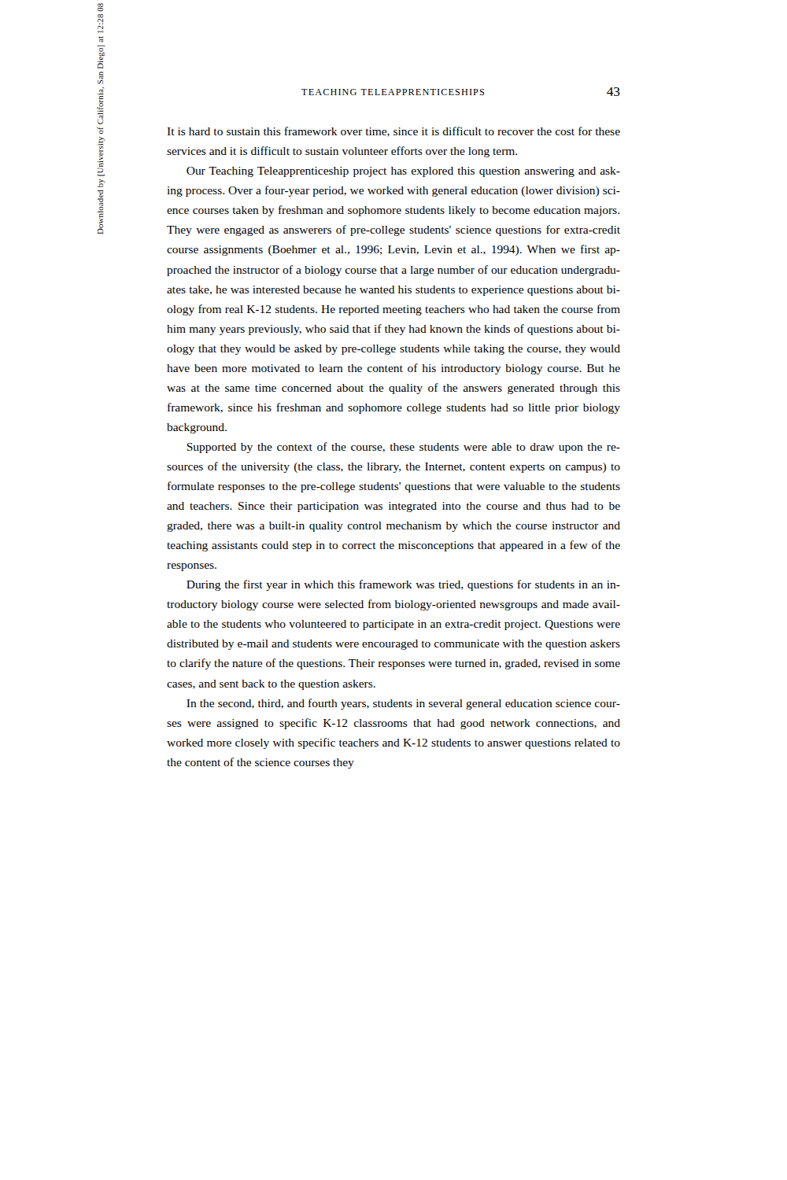Downloaded by [University of California, San Diego] at 12:28 08 February 2016
Teaching Teleapprenticeships 43
It is hard to sustain this framework over time, since it is difficult to recover the cost for these services and it is difficult to sustain volunteer efforts over the long term.
Our Teaching Teleapprenticeship project has explored this question answering and asking process. Over a four-year period, we worked with general education (lower division) science courses taken by freshman and sophomore students likely to become education majors. They were engaged as answerers of pre-college students' science questions for extra-credit course assignments (Boehmer et al., 1996; Levin, Levin et al., 1994). When we first approached the instructor of a biology course that a large number of our education undergraduates take, he was interested because he wanted his students to experience questions about biology from real K-12 students. He reported meeting teachers who had taken the course from him many years previously, who said that if they had known the kinds of questions about biology that they would be asked by pre-college students while taking the course, they would have been more motivated to learn the content of his introductory biology course. But he was at the same time concerned about the quality of the answers generated through this framework, since his freshman and sophomore college students had so little prior biology background.
Supported by the context of the course, these students were able to draw upon the resources of the university (the class, the library, the Internet, content experts on campus) to formulate responses to the pre-college students' questions that were valuable to the students and teachers. Since their participation was integrated into the course and thus had to be graded, there was a built-in quality control mechanism by which the course instructor and teaching assistants could step in to correct the misconceptions that appeared in a few of the responses.
During the first year in which this framework was tried, questions for students in an introductory biology course were selected from biology-oriented newsgroups and made available to the students who volunteered to participate in an extra-credit project. Questions were distributed by e-mail and students were encouraged to communicate with the question askers to clarify the nature of the questions. Their responses were turned in, graded, revised in some cases, and sent back to the question askers.
In the second, third, and fourth years, students in several general education science courses were assigned to specific K-12 classrooms that had good network connections, and worked more closely with specific teachers and K-12 students to answer questions related to the content of the science courses they